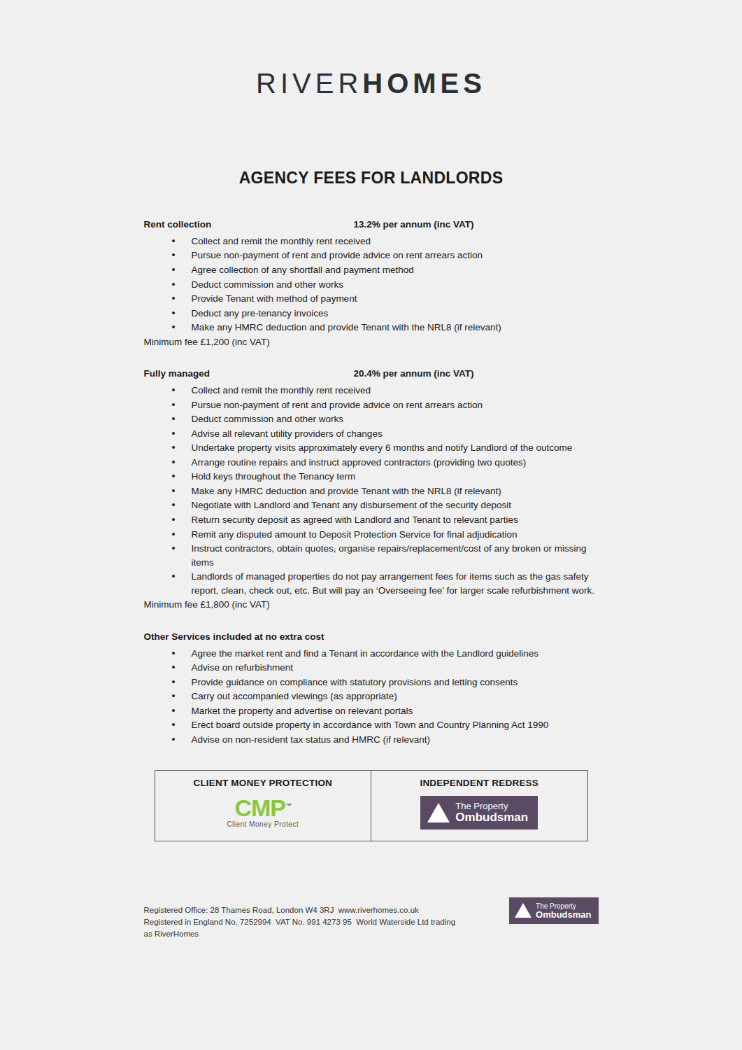RIVER HOMES
AGENCY FEES FOR LANDLORDS
Rent collection 13.2% per annum (inc VAT)
Collect and remit the monthly rent received
Pursue non-payment of rent and provide advice on rent arrears action
Agree collection of any shortfall and payment method
Deduct commission and other works
Provide Tenant with method of payment
Deduct any pre-tenancy invoices
Make any HMRC deduction and provide Tenant with the NRL8 (if relevant)
Minimum fee £1,200 (inc VAT)
Fully managed 20.4% per annum (inc VAT)
Collect and remit the monthly rent received
Pursue non-payment of rent and provide advice on rent arrears action
Deduct commission and other works
Advise all relevant utility providers of changes
Undertake property visits approximately every 6 months and notify Landlord of the outcome
Arrange routine repairs and instruct approved contractors (providing two quotes)
Hold keys throughout the Tenancy term
Make any HMRC deduction and provide Tenant with the NRL8 (if relevant)
Negotiate with Landlord and Tenant any disbursement of the security deposit
Return security deposit as agreed with Landlord and Tenant to relevant parties
Remit any disputed amount to Deposit Protection Service for final adjudication
Instruct contractors, obtain quotes, organise repairs/replacement/cost of any broken or missing items
Landlords of managed properties do not pay arrangement fees for items such as the gas safety report, clean, check out, etc. But will pay an ‘Overseeing fee’ for larger scale refurbishment work.
Minimum fee £1,800 (inc VAT)
Other Services included at no extra cost
Agree the market rent and find a Tenant in accordance with the Landlord guidelines
Advise on refurbishment
Provide guidance on compliance with statutory provisions and letting consents
Carry out accompanied viewings (as appropriate)
Market the property and advertise on relevant portals
Erect board outside property in accordance with Town and Country Planning Act 1990
Advise on non-resident tax status and HMRC (if relevant)
| CLIENT MONEY PROTECTION C M P ™ Client Money Protect | INDEPENDENT REDRESS The Property Ombudsman |
Registered Office: 28 Thames Road, London W4 3RJ www.riverhomes.co.uk
Registered in England No. 7252994 VAT No. 991 4273 95 World Waterside Ltd trading as RiverHomes
The Property
Ombudsman